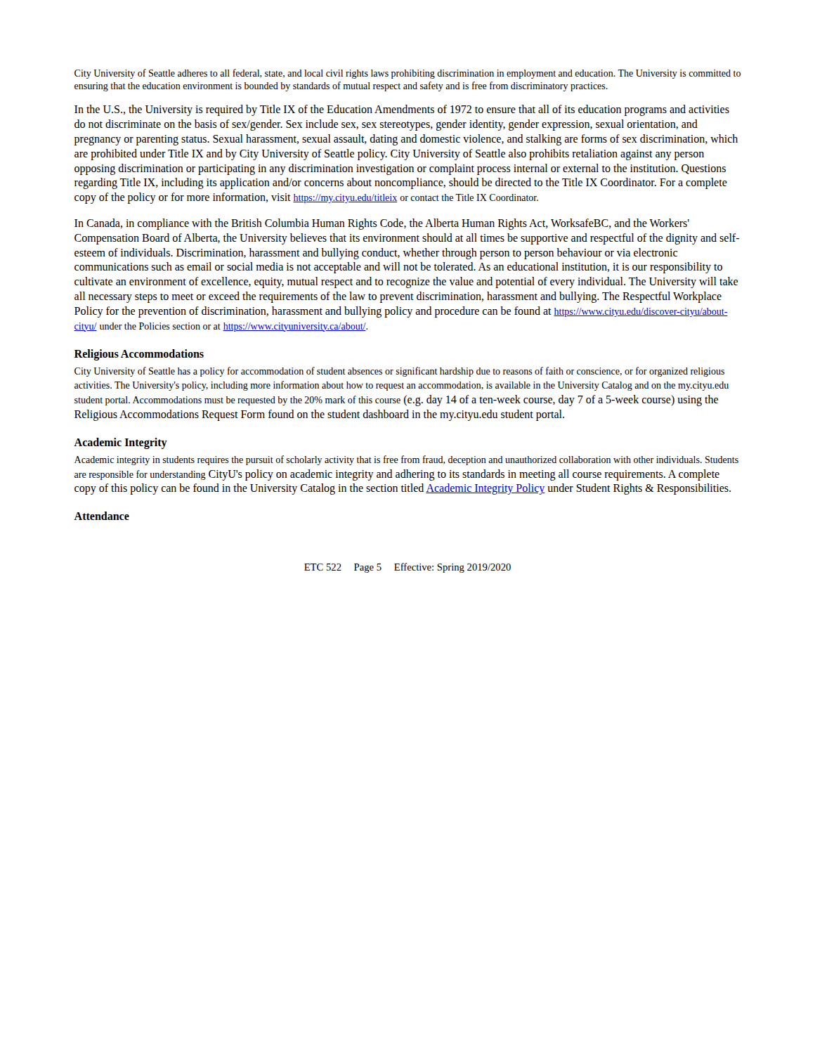City University of Seattle adheres to all federal, state, and local civil rights laws prohibiting discrimination in employment and education. The University is committed to ensuring that the education environment is bounded by standards of mutual respect and safety and is free from discriminatory practices.
In the U.S., the University is required by Title IX of the Education Amendments of 1972 to ensure that all of its education programs and activities do not discriminate on the basis of sex/gender. Sex include sex, sex stereotypes, gender identity, gender expression, sexual orientation, and pregnancy or parenting status. Sexual harassment, sexual assault, dating and domestic violence, and stalking are forms of sex discrimination, which are prohibited under Title IX and by City University of Seattle policy. City University of Seattle also prohibits retaliation against any person opposing discrimination or participating in any discrimination investigation or complaint process internal or external to the institution. Questions regarding Title IX, including its application and/or concerns about noncompliance, should be directed to the Title IX Coordinator. For a complete copy of the policy or for more information, visit https://my.cityu.edu/titleix or contact the Title IX Coordinator.
In Canada, in compliance with the British Columbia Human Rights Code, the Alberta Human Rights Act, WorksafeBC, and the Workers' Compensation Board of Alberta, the University believes that its environment should at all times be supportive and respectful of the dignity and self-esteem of individuals. Discrimination, harassment and bullying conduct, whether through person to person behaviour or via electronic communications such as email or social media is not acceptable and will not be tolerated. As an educational institution, it is our responsibility to cultivate an environment of excellence, equity, mutual respect and to recognize the value and potential of every individual. The University will take all necessary steps to meet or exceed the requirements of the law to prevent discrimination, harassment and bullying. The Respectful Workplace Policy for the prevention of discrimination, harassment and bullying policy and procedure can be found at https://www.cityu.edu/discover-cityu/about-cityu/ under the Policies section or at https://www.cityuniversity.ca/about/.
Religious Accommodations
City University of Seattle has a policy for accommodation of student absences or significant hardship due to reasons of faith or conscience, or for organized religious activities. The University's policy, including more information about how to request an accommodation, is available in the University Catalog and on the my.cityu.edu student portal. Accommodations must be requested by the 20% mark of this course (e.g. day 14 of a ten-week course, day 7 of a 5-week course) using the Religious Accommodations Request Form found on the student dashboard in the my.cityu.edu student portal.
Academic Integrity
Academic integrity in students requires the pursuit of scholarly activity that is free from fraud, deception and unauthorized collaboration with other individuals. Students are responsible for understanding CityU's policy on academic integrity and adhering to its standards in meeting all course requirements. A complete copy of this policy can be found in the University Catalog in the section titled Academic Integrity Policy under Student Rights & Responsibilities.
Attendance
ETC 522 Page 5 Effective: Spring 2019/2020